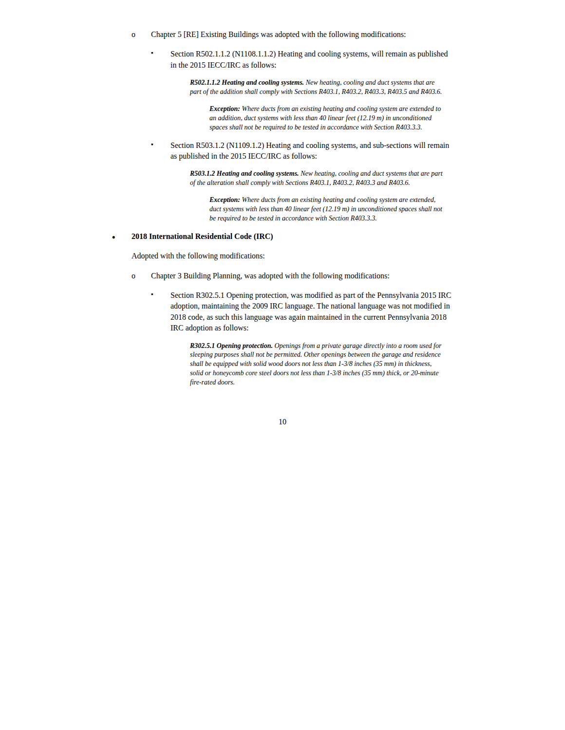Chapter 5 [RE] Existing Buildings was adopted with the following modifications:
Section R502.1.1.2 (N1108.1.1.2) Heating and cooling systems, will remain as published in the 2015 IECC/IRC as follows:
R502.1.1.2 Heating and cooling systems. New heating, cooling and duct systems that are part of the addition shall comply with Sections R403.1, R403.2, R403.3, R403.5 and R403.6.
Exception: Where ducts from an existing heating and cooling system are extended to an addition, duct systems with less than 40 linear feet (12.19 m) in unconditioned spaces shall not be required to be tested in accordance with Section R403.3.3.
Section R503.1.2 (N1109.1.2) Heating and cooling systems, and sub-sections will remain as published in the 2015 IECC/IRC as follows:
R503.1.2 Heating and cooling systems. New heating, cooling and duct systems that are part of the alteration shall comply with Sections R403.1, R403.2, R403.3 and R403.6.
Exception: Where ducts from an existing heating and cooling system are extended, duct systems with less than 40 linear feet (12.19 m) in unconditioned spaces shall not be required to be tested in accordance with Section R403.3.3.
2018 International Residential Code (IRC)
Adopted with the following modifications:
Chapter 3 Building Planning, was adopted with the following modifications:
Section R302.5.1 Opening protection, was modified as part of the Pennsylvania 2015 IRC adoption, maintaining the 2009 IRC language. The national language was not modified in 2018 code, as such this language was again maintained in the current Pennsylvania 2018 IRC adoption as follows:
R302.5.1 Opening protection. Openings from a private garage directly into a room used for sleeping purposes shall not be permitted. Other openings between the garage and residence shall be equipped with solid wood doors not less than 1-3/8 inches (35 mm) in thickness, solid or honeycomb core steel doors not less than 1-3/8 inches (35 mm) thick, or 20-minute fire-rated doors.
10